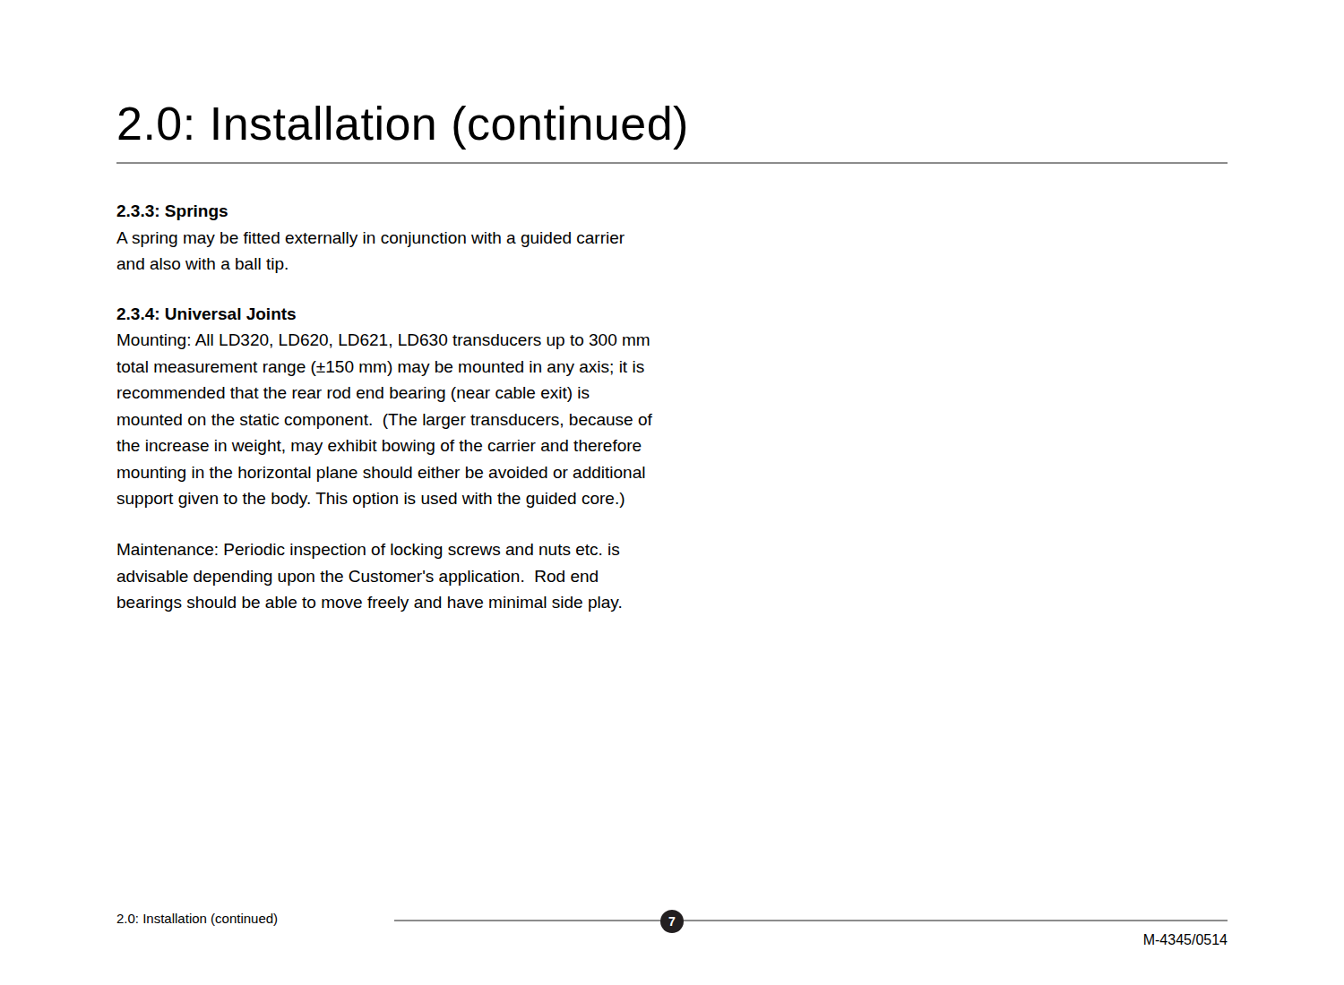2.0: Installation (continued)
2.3.3: Springs
A spring may be fitted externally in conjunction with a guided carrier and also with a ball tip.
2.3.4: Universal Joints
Mounting: All LD320, LD620, LD621, LD630 transducers up to 300 mm total measurement range (±150 mm) may be mounted in any axis; it is recommended that the rear rod end bearing (near cable exit) is mounted on the static component. (The larger transducers, because of the increase in weight, may exhibit bowing of the carrier and therefore mounting in the horizontal plane should either be avoided or additional support given to the body. This option is used with the guided core.)
Maintenance: Periodic inspection of locking screws and nuts etc. is advisable depending upon the Customer's application. Rod end bearings should be able to move freely and have minimal side play.
2.0: Installation (continued)
7
M-4345/0514